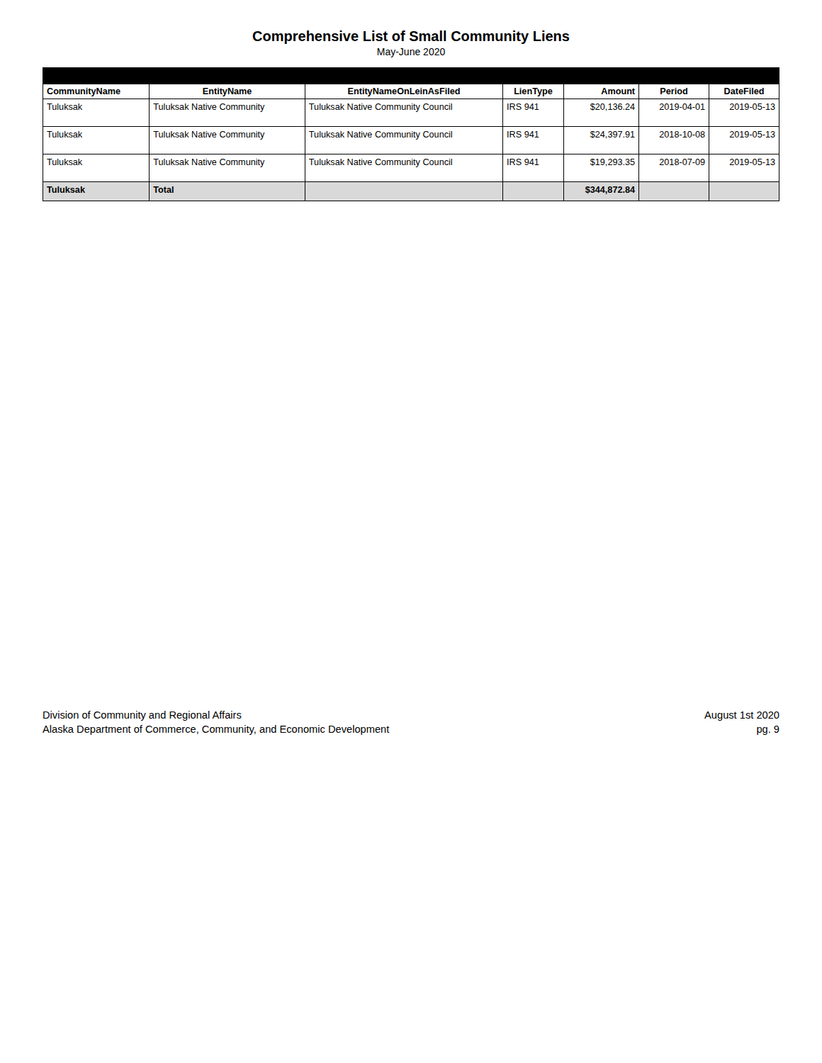Comprehensive List of Small Community Liens
May-June 2020
| CommunityName | EntityName | EntityNameOnLeinAsFiled | LienType | Amount | Period | DateFiled |
| --- | --- | --- | --- | --- | --- | --- |
| Tuluksak | Tuluksak Native Community | Tuluksak Native Community Council | IRS 941 | $20,136.24 | 2019-04-01 | 2019-05-13 |
| Tuluksak | Tuluksak Native Community | Tuluksak Native Community Council | IRS 941 | $24,397.91 | 2018-10-08 | 2019-05-13 |
| Tuluksak | Tuluksak Native Community | Tuluksak Native Community Council | IRS 941 | $19,293.35 | 2018-07-09 | 2019-05-13 |
| Tuluksak | Total | | | $344,872.84 | | |
Division of Community and Regional Affairs
Alaska Department of Commerce, Community, and Economic Development
August 1st 2020
pg. 9